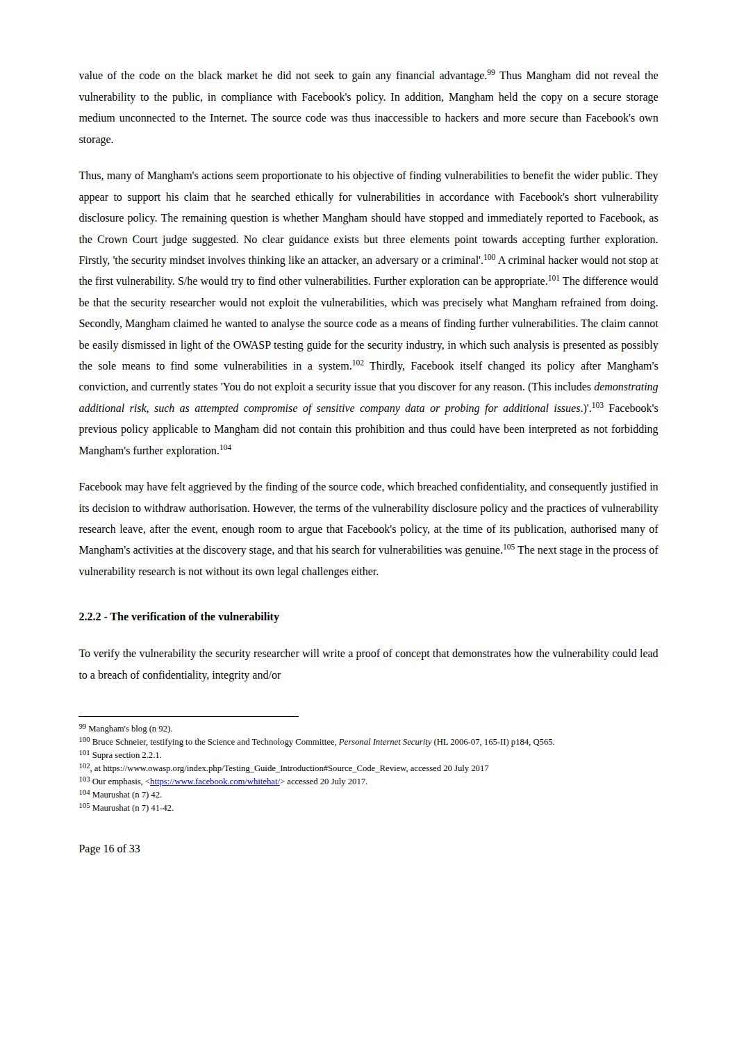value of the code on the black market he did not seek to gain any financial advantage.99 Thus Mangham did not reveal the vulnerability to the public, in compliance with Facebook's policy. In addition, Mangham held the copy on a secure storage medium unconnected to the Internet. The source code was thus inaccessible to hackers and more secure than Facebook's own storage.
Thus, many of Mangham's actions seem proportionate to his objective of finding vulnerabilities to benefit the wider public. They appear to support his claim that he searched ethically for vulnerabilities in accordance with Facebook's short vulnerability disclosure policy. The remaining question is whether Mangham should have stopped and immediately reported to Facebook, as the Crown Court judge suggested. No clear guidance exists but three elements point towards accepting further exploration. Firstly, 'the security mindset involves thinking like an attacker, an adversary or a criminal'.100 A criminal hacker would not stop at the first vulnerability. S/he would try to find other vulnerabilities. Further exploration can be appropriate.101 The difference would be that the security researcher would not exploit the vulnerabilities, which was precisely what Mangham refrained from doing. Secondly, Mangham claimed he wanted to analyse the source code as a means of finding further vulnerabilities. The claim cannot be easily dismissed in light of the OWASP testing guide for the security industry, in which such analysis is presented as possibly the sole means to find some vulnerabilities in a system.102 Thirdly, Facebook itself changed its policy after Mangham's conviction, and currently states 'You do not exploit a security issue that you discover for any reason. (This includes demonstrating additional risk, such as attempted compromise of sensitive company data or probing for additional issues.)'.103 Facebook's previous policy applicable to Mangham did not contain this prohibition and thus could have been interpreted as not forbidding Mangham's further exploration.104
Facebook may have felt aggrieved by the finding of the source code, which breached confidentiality, and consequently justified in its decision to withdraw authorisation. However, the terms of the vulnerability disclosure policy and the practices of vulnerability research leave, after the event, enough room to argue that Facebook's policy, at the time of its publication, authorised many of Mangham's activities at the discovery stage, and that his search for vulnerabilities was genuine.105 The next stage in the process of vulnerability research is not without its own legal challenges either.
2.2.2 - The verification of the vulnerability
To verify the vulnerability the security researcher will write a proof of concept that demonstrates how the vulnerability could lead to a breach of confidentiality, integrity and/or
99 Mangham's blog (n 92).
100 Bruce Schneier, testifying to the Science and Technology Committee, Personal Internet Security (HL 2006-07, 165-II) p184, Q565.
101 Supra section 2.2.1.
102, at https://www.owasp.org/index.php/Testing_Guide_Introduction#Source_Code_Review, accessed 20 July 2017
103 Our emphasis, <https://www.facebook.com/whitehat/> accessed 20 July 2017.
104 Maurushat (n 7) 42.
105 Maurushat (n 7) 41-42.
Page 16 of 33